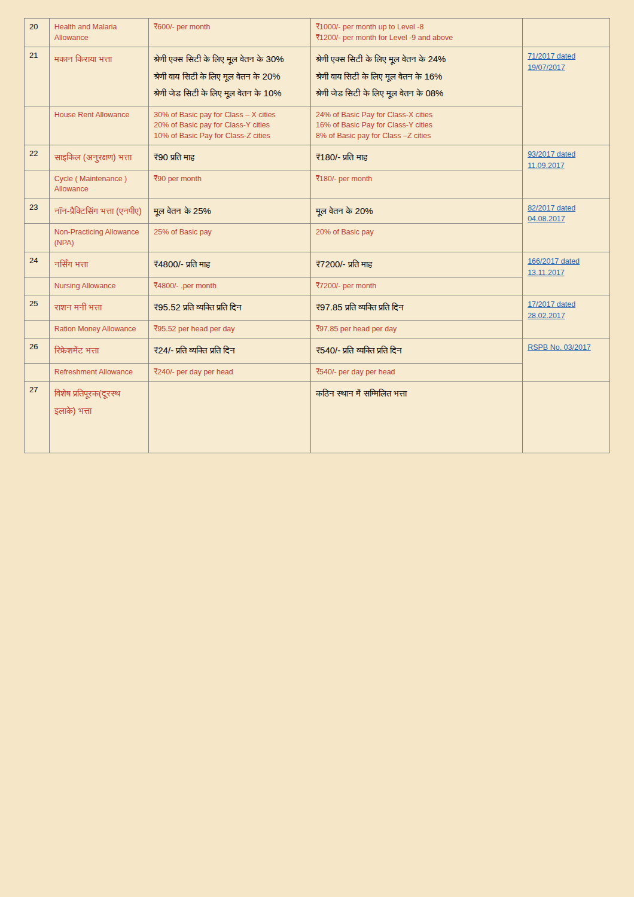| 20 | Health and Malaria Allowance | ₹600/- per month | ₹1000/- per month up to Level -8 ₹1200/- per month for Level -9 and above | |
| 21 | मकान किराया भत्ता | श्रेणी एक्स सिटी के लिए मूल वेतन के 30% श्रेणी वाय सिटी के लिए मूल वेतन के 20% श्रेणी जेड सिटी के लिए मूल वेतन के 10% | श्रेणी एक्स सिटी के लिए मूल वेतन के 24% श्रेणी वाय सिटी के लिए मूल वेतन के 16% श्रेणी जेड सिटी के लिए मूल वेतन के 08% | 71/2017 dated 19/07/2017 |
| | House Rent Allowance | 30% of Basic pay for Class – X cities 20% of Basic pay for Class-Y cities 10% of Basic Pay for Class-Z cities | 24% of Basic Pay for Class-X cities 16% of Basic Pay for Class-Y cities 8% of Basic pay for Class –Z cities |
| 22 | साइकिल (अनुरक्षण) भत्ता | ₹90 प्रति माह | ₹180/- प्रति माह | 93/2017 dated 11.09.2017 |
| | Cycle ( Maintenance ) Allowance | ₹90 per month | ₹180/- per month |
| 23 | नॉन-प्रैक्टिसिंग भत्ता (एनपीए) | मूल वेतन के 25% | मूल वेतन के 20% | 82/2017 dated 04.08.2017 |
| | Non-Practicing Allowance (NPA) | 25% of Basic pay | 20% of Basic pay |
| 24 | नर्सिंग भत्ता | ₹4800/- प्रति माह | ₹7200/- प्रति माह | 166/2017 dated 13.11.2017 |
| | Nursing Allowance | ₹4800/- .per month | ₹7200/- per month |
| 25 | राशन मनी भत्ता | ₹95.52 प्रति व्यक्ति प्रति दिन | ₹97.85 प्रति व्यक्ति प्रति दिन | 17/2017 dated 28.02.2017 |
| | Ration Money Allowance | ₹95.52 per head per day | ₹97.85 per head per day |
| 26 | रिफ्रेशमेंट भत्ता | ₹24/- प्रति व्यक्ति प्रति दिन | ₹540/- प्रति व्यक्ति प्रति दिन | RSPB No. 03/2017 |
| | Refreshment Allowance | ₹240/- per day per head | ₹540/- per day per head |
| 27 | विशेष प्रतिपूरक(दूरस्थ इलाके) भत्ता | | कठिन स्थान में सम्मिलित भत्ता | |